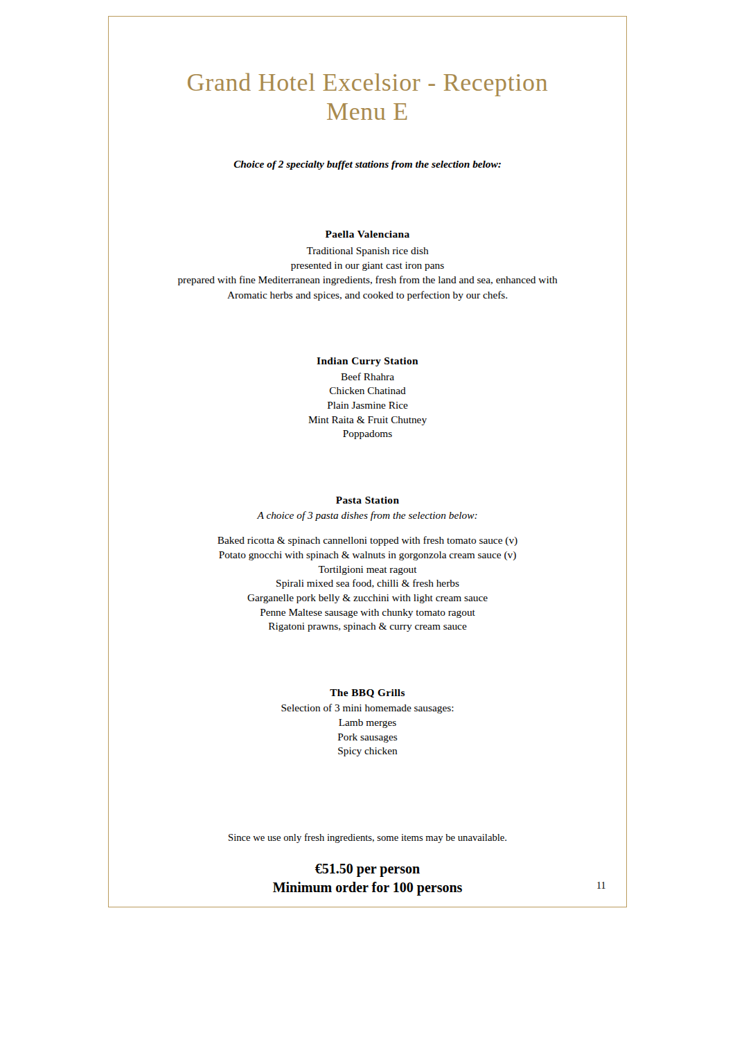Grand Hotel Excelsior - Reception Menu E
Choice of 2 specialty buffet stations from the selection below:
Paella Valenciana
Traditional Spanish rice dish
presented in our giant cast iron pans
prepared with fine Mediterranean ingredients, fresh from the land and sea, enhanced with
Aromatic herbs and spices, and cooked to perfection by our chefs.
Indian Curry Station
Beef Rhahra
Chicken Chatinad
Plain Jasmine Rice
Mint Raita & Fruit Chutney
Poppadoms
Pasta Station
A choice of 3 pasta dishes from the selection below:
Baked ricotta & spinach cannelloni topped with fresh tomato sauce (v)
Potato gnocchi with spinach & walnuts in gorgonzola cream sauce (v)
Tortilgioni meat ragout
Spirali mixed sea food, chilli & fresh herbs
Garganelle pork belly & zucchini with light cream sauce
Penne Maltese sausage with chunky tomato ragout
Rigatoni prawns, spinach & curry cream sauce
The BBQ Grills
Selection of 3 mini homemade sausages:
Lamb merges
Pork sausages
Spicy chicken
Since we use only fresh ingredients, some items may be unavailable.
€51.50 per person
Minimum order for 100 persons
11